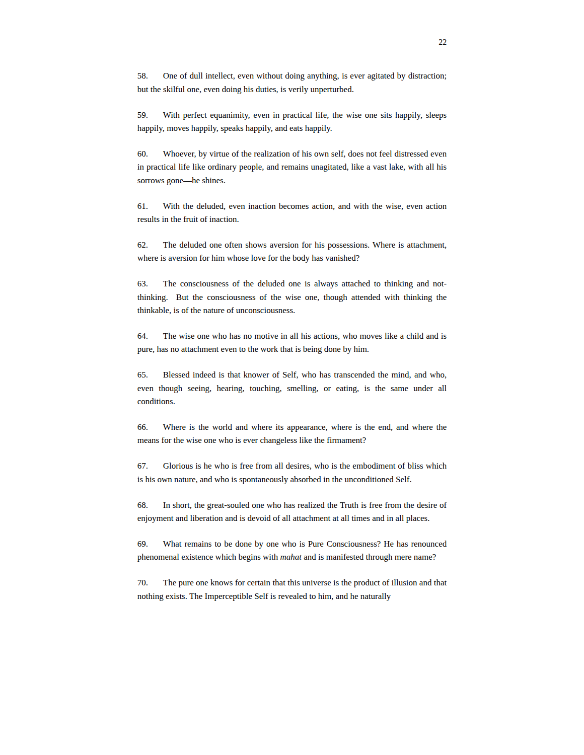22
58. One of dull intellect, even without doing anything, is ever agitated by distraction; but the skilful one, even doing his duties, is verily unperturbed.
59. With perfect equanimity, even in practical life, the wise one sits happily, sleeps happily, moves happily, speaks happily, and eats happily.
60. Whoever, by virtue of the realization of his own self, does not feel distressed even in practical life like ordinary people, and remains unagitated, like a vast lake, with all his sorrows gone—he shines.
61. With the deluded, even inaction becomes action, and with the wise, even action results in the fruit of inaction.
62. The deluded one often shows aversion for his possessions. Where is attachment, where is aversion for him whose love for the body has vanished?
63. The consciousness of the deluded one is always attached to thinking and not-thinking. But the consciousness of the wise one, though attended with thinking the thinkable, is of the nature of unconsciousness.
64. The wise one who has no motive in all his actions, who moves like a child and is pure, has no attachment even to the work that is being done by him.
65. Blessed indeed is that knower of Self, who has transcended the mind, and who, even though seeing, hearing, touching, smelling, or eating, is the same under all conditions.
66. Where is the world and where its appearance, where is the end, and where the means for the wise one who is ever changeless like the firmament?
67. Glorious is he who is free from all desires, who is the embodiment of bliss which is his own nature, and who is spontaneously absorbed in the unconditioned Self.
68. In short, the great-souled one who has realized the Truth is free from the desire of enjoyment and liberation and is devoid of all attachment at all times and in all places.
69. What remains to be done by one who is Pure Consciousness? He has renounced phenomenal existence which begins with mahat and is manifested through mere name?
70. The pure one knows for certain that this universe is the product of illusion and that nothing exists. The Imperceptible Self is revealed to him, and he naturally